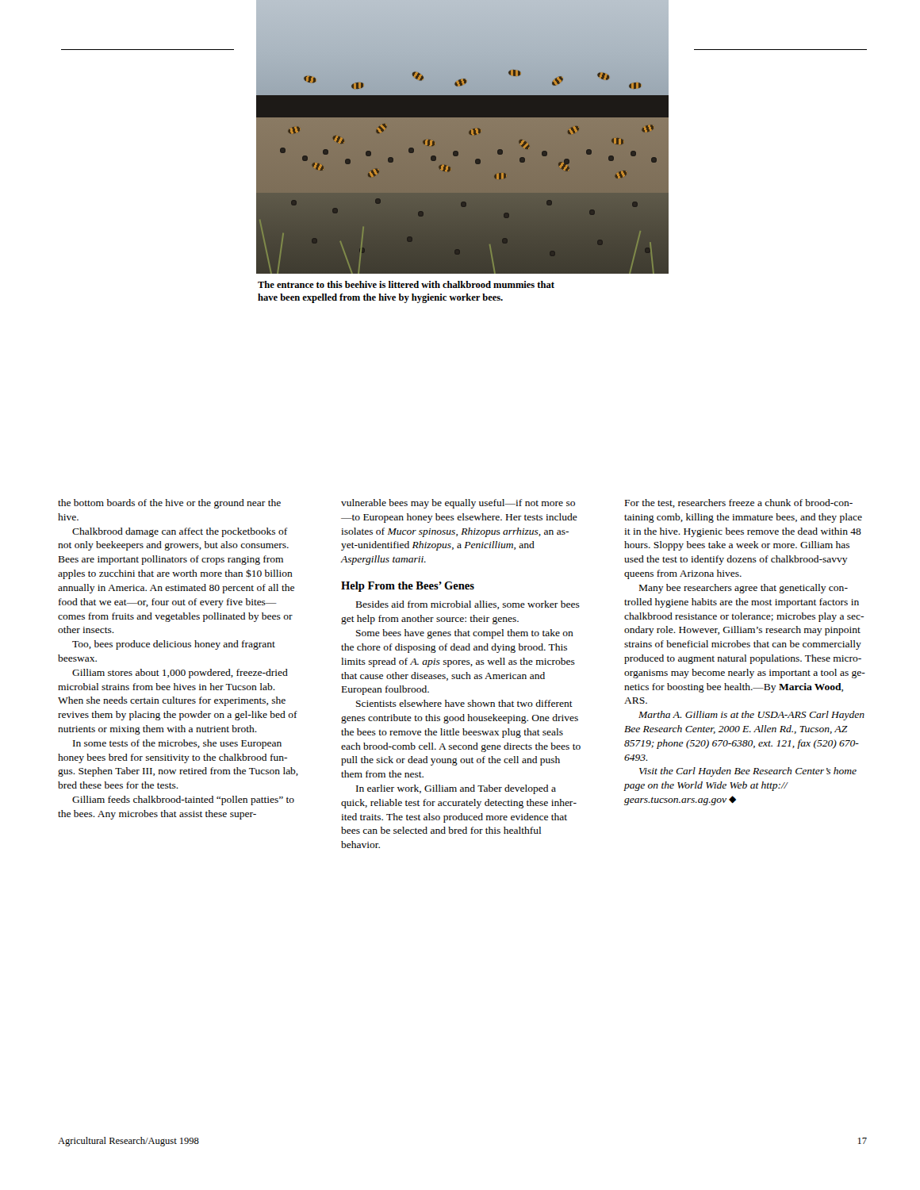JEFF PETTIS (K8144-1)
The entrance to this beehive is littered with chalkbrood mummies that
have been expelled from the hive by hygienic worker bees.
the bottom boards of the hive or the ground near the hive.
Chalkbrood damage can affect the pocketbooks of not only beekeepers and growers, but also consumers. Bees are important pollinators of crops ranging from apples to zuc­chini that are worth more than $10 billion annually in America. An estimated 80 percent of all the food that we eat—or, four out of every five bites—comes from fruits and vegetables pollinated by bees or other insects.
Too, bees produce delicious honey and fragrant beeswax.
Gilliam stores about 1,000 powdered, freeze-dried microbial strains from bee hives in her Tucson lab. When she needs certain cultures for experiments, she revives them by placing the powder on a gel-like bed of nutrients or mixing them with a nutrient broth.
In some tests of the microbes, she uses European honey bees bred for sensitivity to the chalkbrood fungus. Stephen Taber III, now retired from the Tucson lab, bred these bees for the tests.
Gilliam feeds chalkbrood-tainted “pollen patties” to the bees. Any microbes that assist these super-
vulnerable bees may be equally useful—if not more so—to European honey bees elsewhere. Her tests include isolates of Mucor spinosus, Rhizopus arrhizus, an as-yet-unidentified Rhizopus, a Penicillium, and Aspergillus tamarii.
Help From the Bees’ Genes
Besides aid from microbial allies, some worker bees get help from another source: their genes.
Some bees have genes that compel them to take on the chore of dispos­ing of dead and dying brood. This limits spread of A. apis spores, as well as the microbes that cause other diseases, such as American and European foulbrood.
Scientists elsewhere have shown that two different genes contribute to this good housekeeping. One drives the bees to remove the little beeswax plug that seals each brood-comb cell. A second gene directs the bees to pull the sick or dead young out of the cell and push them from the nest.
In earlier work, Gilliam and Taber developed a quick, reliable test for accurately detecting these inherited traits. The test also produced more evidence that bees can be selected and bred for this healthful behavior.
For the test, researchers freeze a chunk of brood-containing comb, killing the immature bees, and they place it in the hive. Hygienic bees remove the dead within 48 hours. Sloppy bees take a week or more. Gilliam has used the test to identify dozens of chalkbrood-savvy queens from Arizona hives.
Many bee researchers agree that genetically controlled hygiene habits are the most important factors in chalkbrood resistance or tolerance; microbes play a secondary role. However, Gilliam’s research may pinpoint strains of beneficial microbes that can be commercially produced to augment natural populations. These microorganisms may become nearly as important a tool as genetics for boosting bee health.—By Marcia Wood, ARS.
Martha A. Gilliam is at the USDA-ARS Carl Hayden Bee Research Cen­ter, 2000 E. Allen Rd., Tucson, AZ 85719; phone (520) 670-6380, ext. 121, fax (520) 670-6493.
Visit the Carl Hayden Bee Re­search Center’s home page on the World Wide Web at http:// gears.tucson.ars.ag.gov ◆
Agricultural Research/August 1998 17